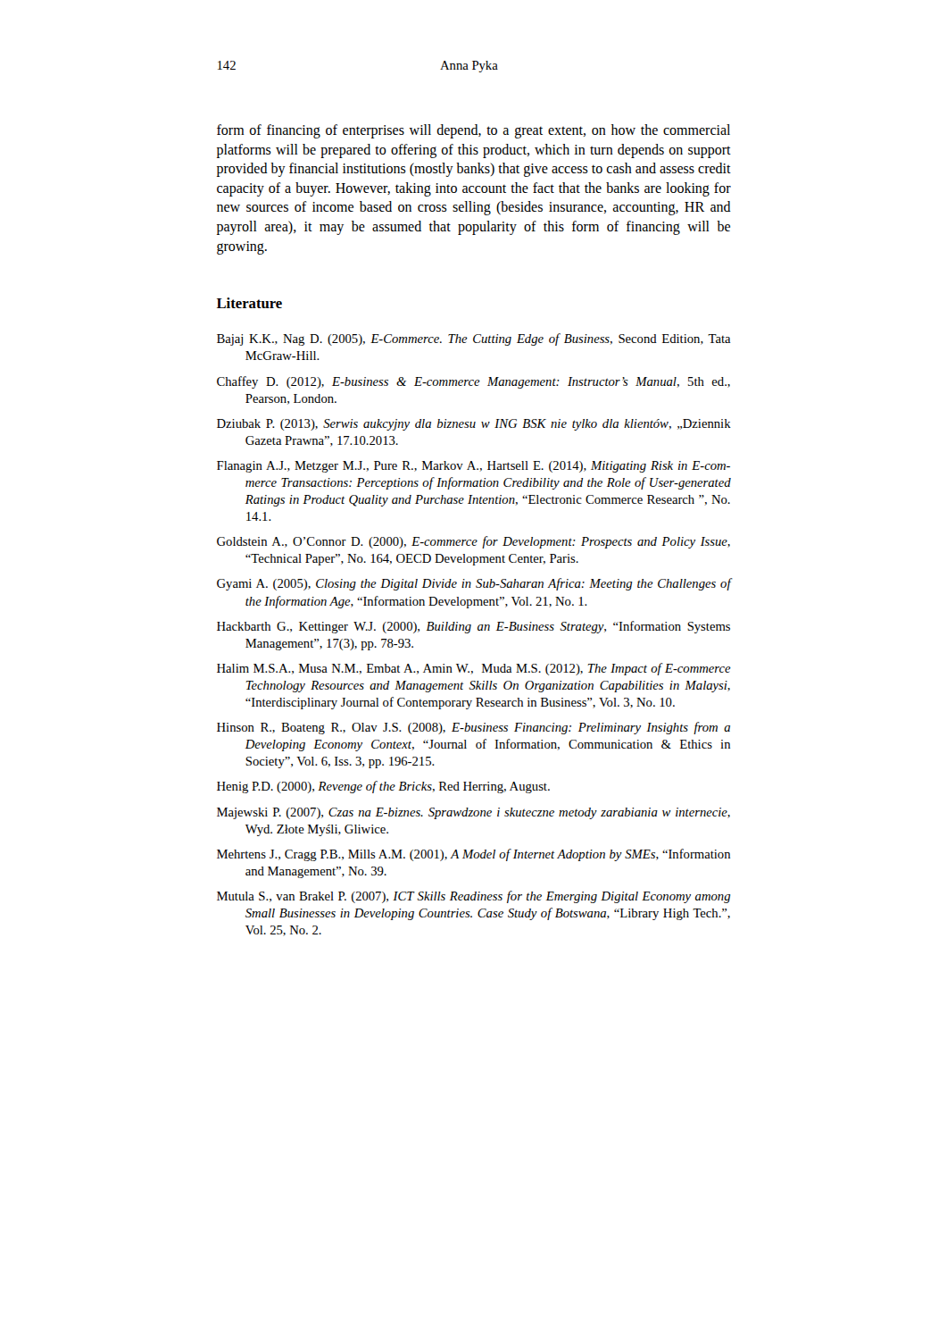142 Anna Pyka
form of financing of enterprises will depend, to a great extent, on how the commercial platforms will be prepared to offering of this product, which in turn depends on support provided by financial institutions (mostly banks) that give access to cash and assess credit capacity of a buyer. However, taking into account the fact that the banks are looking for new sources of income based on cross selling (besides insurance, accounting, HR and payroll area), it may be assumed that popularity of this form of financing will be growing.
Literature
Bajaj K.K., Nag D. (2005), E-Commerce. The Cutting Edge of Business, Second Edition, Tata McGraw-Hill.
Chaffey D. (2012), E-business & E-commerce Management: Instructor’s Manual, 5th ed., Pearson, London.
Dziubak P. (2013), Serwis aukcyjny dla biznesu w ING BSK nie tylko dla klientów, „Dziennik Gazeta Prawna”, 17.10.2013.
Flanagin A.J., Metzger M.J., Pure R., Markov A., Hartsell E. (2014), Mitigating Risk in E-commerce Transactions: Perceptions of Information Credibility and the Role of User-generated Ratings in Product Quality and Purchase Intention, “Electronic Commerce Research ”, No. 14.1.
Goldstein A., O’Connor D. (2000), E-commerce for Development: Prospects and Policy Issue, “Technical Paper”, No. 164, OECD Development Center, Paris.
Gyami A. (2005), Closing the Digital Divide in Sub-Saharan Africa: Meeting the Challenges of the Information Age, “Information Development”, Vol. 21, No. 1.
Hackbarth G., Kettinger W.J. (2000), Building an E-Business Strategy, “Information Systems Management”, 17(3), pp. 78-93.
Halim M.S.A., Musa N.M., Embat A., Amin W., Muda M.S. (2012), The Impact of E-commerce Technology Resources and Management Skills On Organization Capabilities in Malaysi, “Interdisciplinary Journal of Contemporary Research in Business”, Vol. 3, No. 10.
Hinson R., Boateng R., Olav J.S. (2008), E-business Financing: Preliminary Insights from a Developing Economy Context, “Journal of Information, Communication & Ethics in Society”, Vol. 6, Iss. 3, pp. 196-215.
Henig P.D. (2000), Revenge of the Bricks, Red Herring, August.
Majewski P. (2007), Czas na E-biznes. Sprawdzone i skuteczne metody zarabiania w internecie, Wyd. Złote Myśli, Gliwice.
Mehrtens J., Cragg P.B., Mills A.M. (2001), A Model of Internet Adoption by SMEs, “Information and Management”, No. 39.
Mutula S., van Brakel P. (2007), ICT Skills Readiness for the Emerging Digital Economy among Small Businesses in Developing Countries. Case Study of Botswana, “Library High Tech.”, Vol. 25, No. 2.